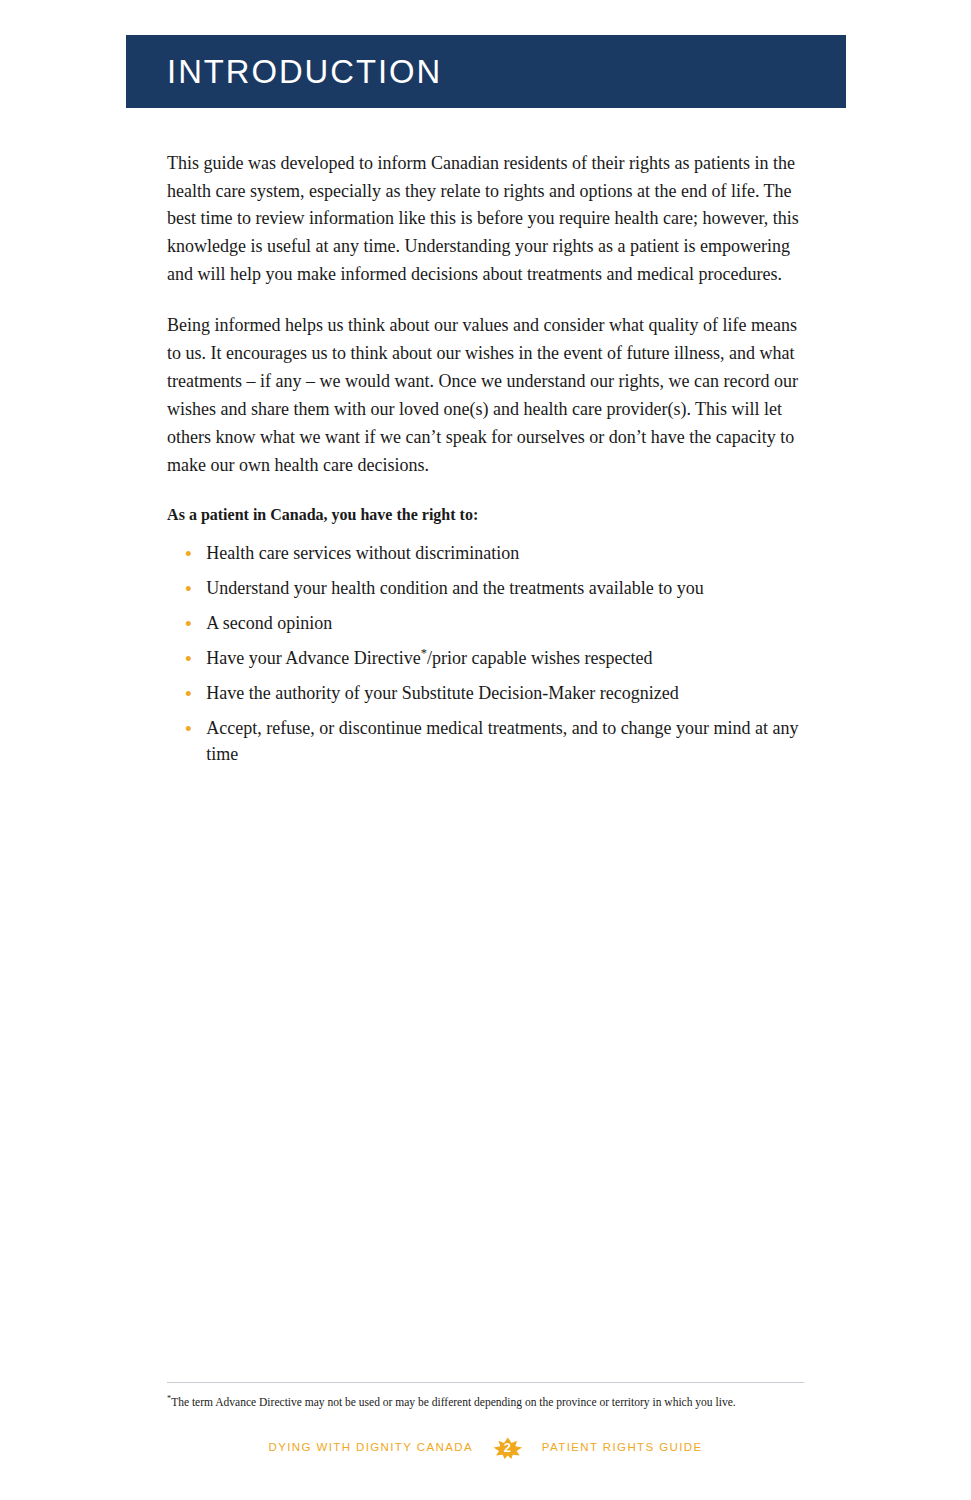Introduction
This guide was developed to inform Canadian residents of their rights as patients in the health care system, especially as they relate to rights and options at the end of life. The best time to review information like this is before you require health care; however, this knowledge is useful at any time. Understanding your rights as a patient is empowering and will help you make informed decisions about treatments and medical procedures.
Being informed helps us think about our values and consider what quality of life means to us. It encourages us to think about our wishes in the event of future illness, and what treatments – if any – we would want. Once we understand our rights, we can record our wishes and share them with our loved one(s) and health care provider(s). This will let others know what we want if we can’t speak for ourselves or don’t have the capacity to make our own health care decisions.
As a patient in Canada, you have the right to:
Health care services without discrimination
Understand your health condition and the treatments available to you
A second opinion
Have your Advance Directive*/prior capable wishes respected
Have the authority of your Substitute Decision-Maker recognized
Accept, refuse, or discontinue medical treatments, and to change your mind at any time
*The term Advance Directive may not be used or may be different depending on the province or territory in which you live.
Dying With Dignity Canada 2 Patient Rights Guide